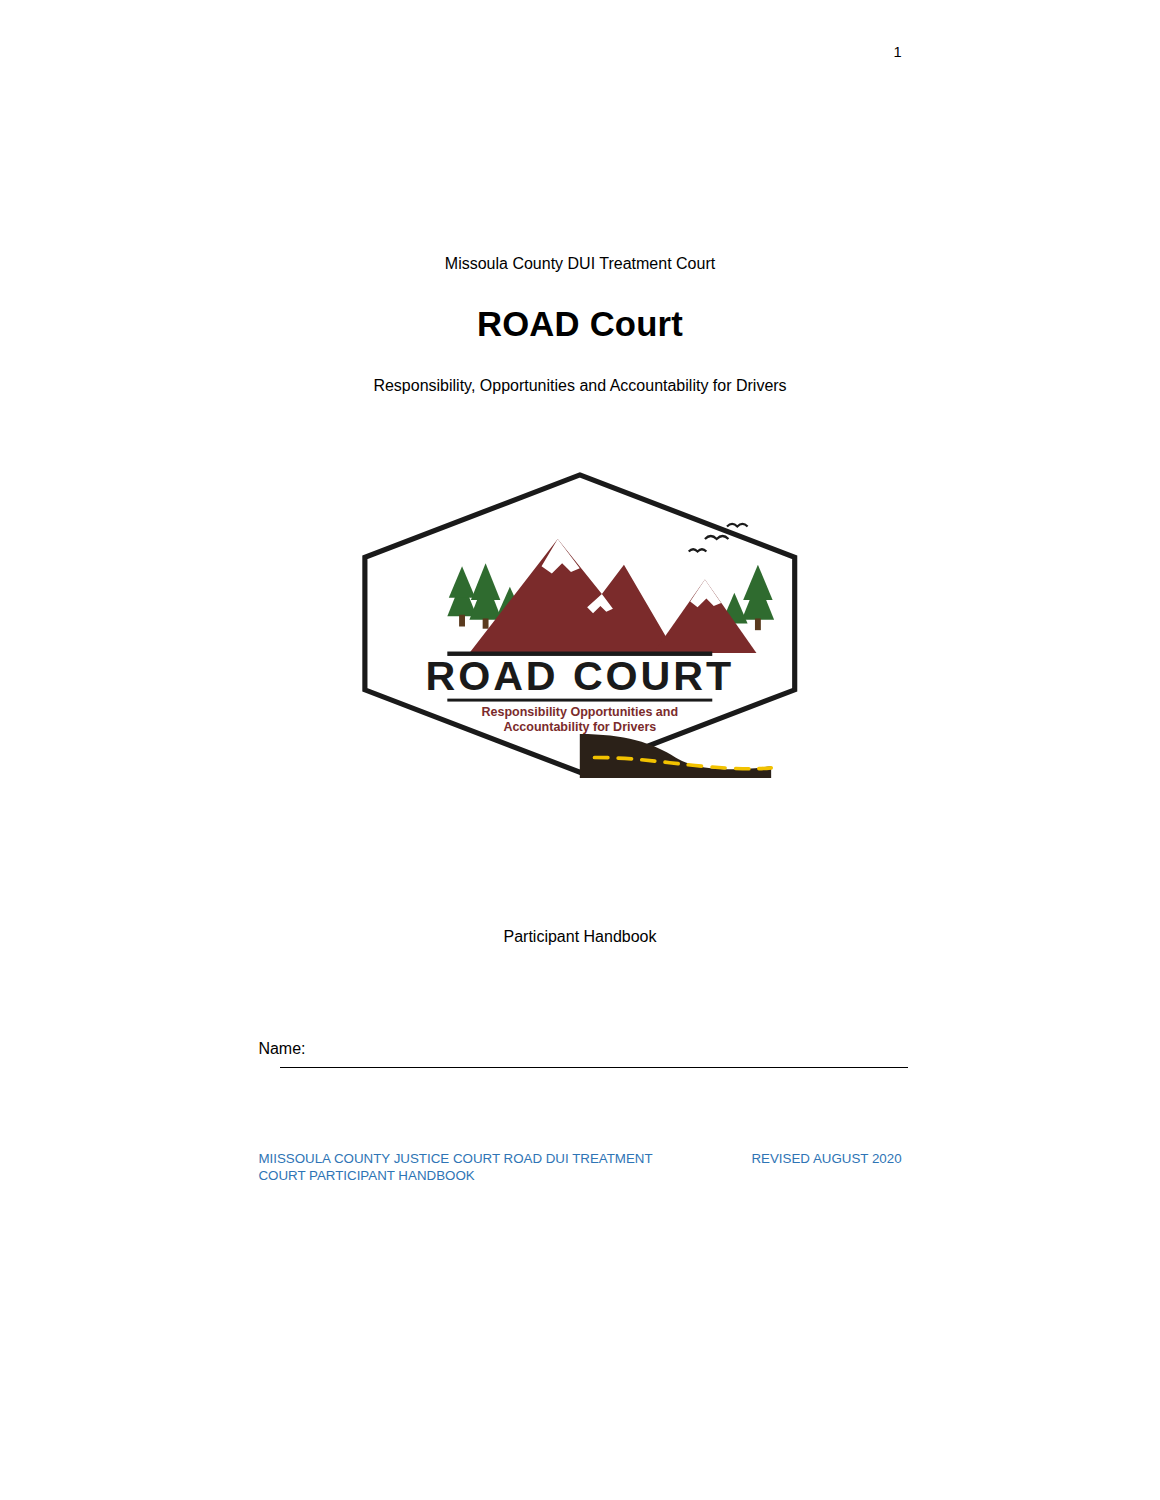1
Missoula County DUI Treatment Court
ROAD Court
Responsibility, Opportunities and Accountability for Drivers
ROAD Court logo: mountains inside a hexagon with a winding road M ROAD COURT Responsibility Opportunities and Accountability for Drivers
Participant Handbook
Name:
MIISSOULA COUNTY JUSTICE COURT ROAD DUI TREATMENT COURT PARTICIPANT HANDBOOK
REVISED AUGUST 2020